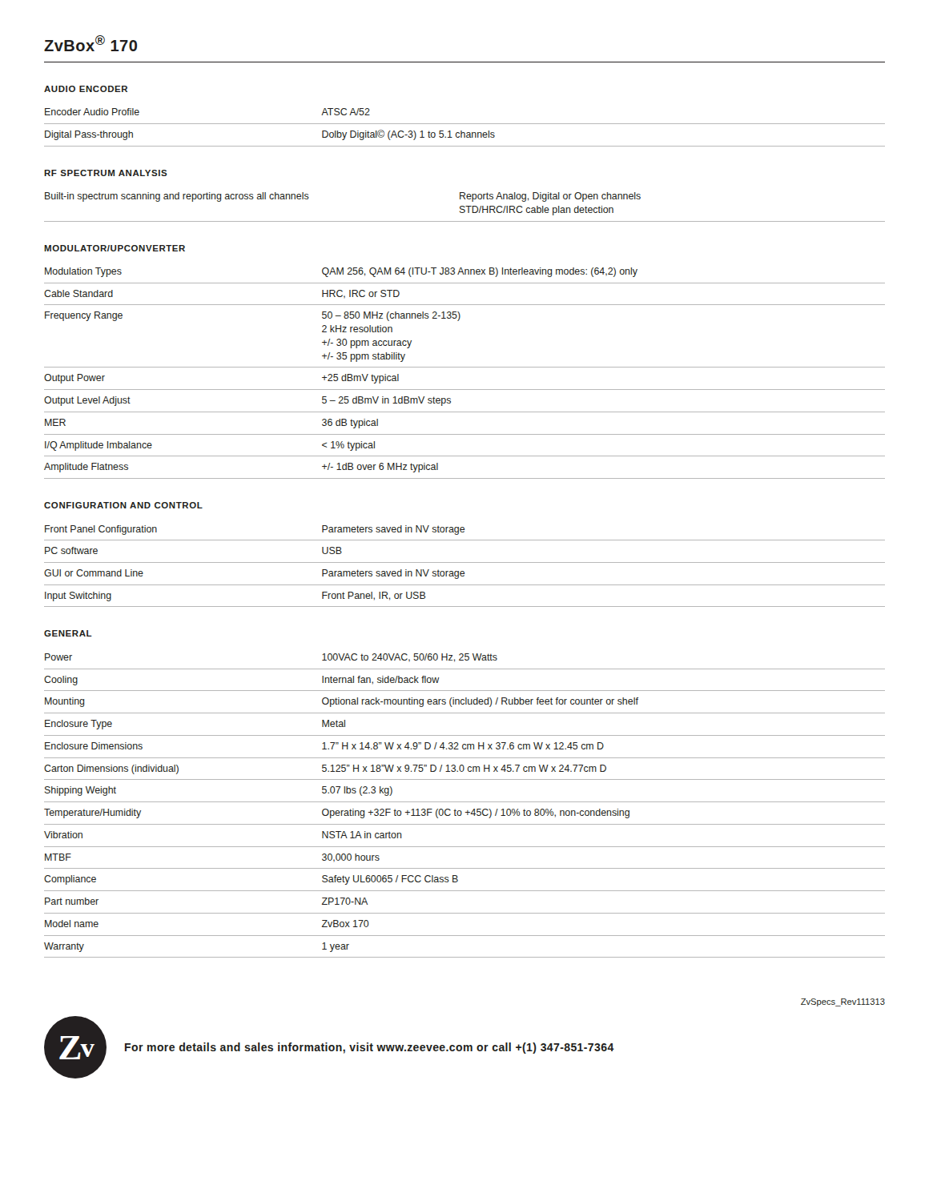ZvBox® 170
Audio Encoder
| Encoder Audio Profile | ATSC A/52 |
| Digital Pass-through | Dolby Digital© (AC-3) 1 to 5.1 channels |
RF Spectrum Analysis
| Built-in spectrum scanning and reporting across all channels | Reports Analog, Digital or Open channels STD/HRC/IRC cable plan detection |
Modulator/Upconverter
| Modulation Types | QAM 256, QAM 64 (ITU-T J83 Annex B) Interleaving modes: (64,2) only |
| Cable Standard | HRC, IRC or STD |
| Frequency Range | 50 – 850 MHz (channels 2-135) 2 kHz resolution +/- 30 ppm accuracy +/- 35 ppm stability |
| Output Power | +25 dBmV typical |
| Output Level Adjust | 5 – 25 dBmV in 1dBmV steps |
| MER | 36 dB typical |
| I/Q Amplitude Imbalance | < 1% typical |
| Amplitude Flatness | +/- 1dB over 6 MHz typical |
Configuration and Control
| Front Panel Configuration | Parameters saved in NV storage |
| PC software | USB |
| GUI or Command Line | Parameters saved in NV storage |
| Input Switching | Front Panel, IR, or USB |
General
| Power | 100VAC to 240VAC, 50/60 Hz, 25 Watts |
| Cooling | Internal fan, side/back flow |
| Mounting | Optional rack-mounting ears (included) / Rubber feet for counter or shelf |
| Enclosure Type | Metal |
| Enclosure Dimensions | 1.7” H x 14.8” W x 4.9” D / 4.32 cm H x 37.6 cm W x 12.45 cm D |
| Carton Dimensions (individual) | 5.125” H x 18”W x 9.75” D / 13.0 cm H x 45.7 cm W x 24.77cm D |
| Shipping Weight | 5.07 lbs (2.3 kg) |
| Temperature/Humidity | Operating +32F to +113F (0C to +45C) / 10% to 80%, non-condensing |
| Vibration | NSTA 1A in carton |
| MTBF | 30,000 hours |
| Compliance | Safety UL60065 / FCC Class B |
| Part number | ZP170-NA |
| Model name | ZvBox 170 |
| Warranty | 1 year |
ZvSpecs_Rev111313
Zv
For more details and sales information, visit www.zeevee.com or call +(1) 347-851-7364